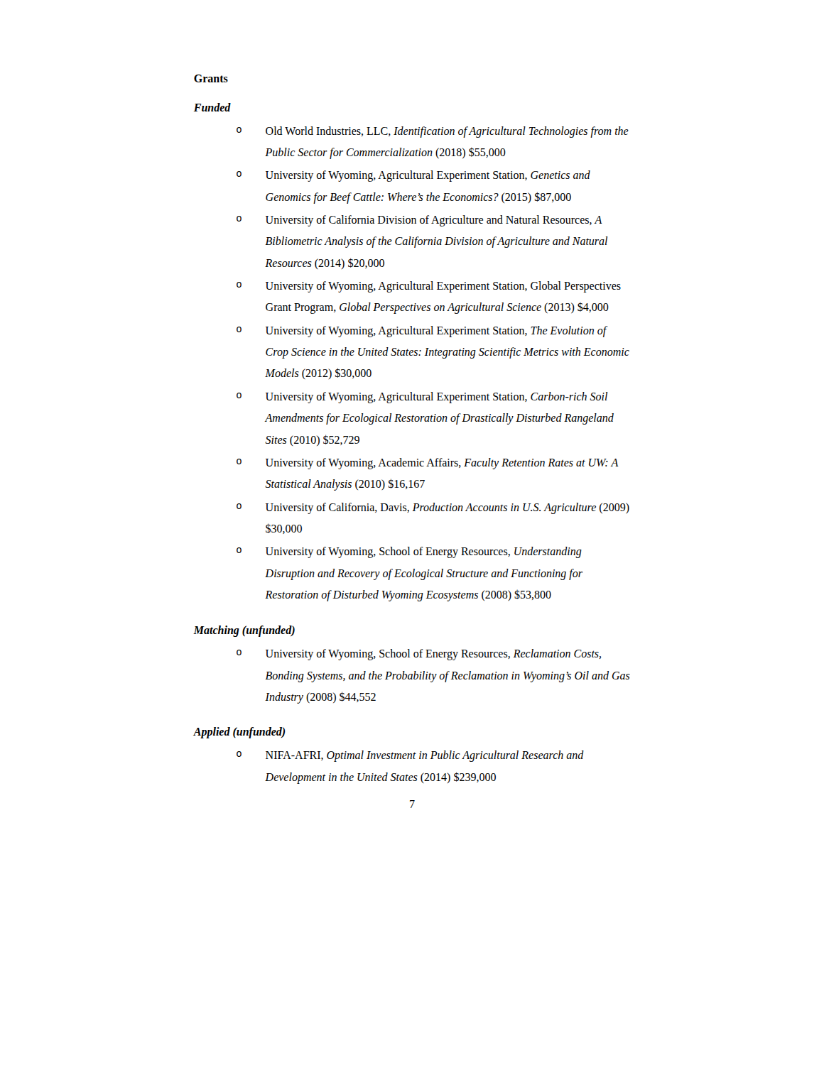Grants
Funded
Old World Industries, LLC, Identification of Agricultural Technologies from the Public Sector for Commercialization (2018) $55,000
University of Wyoming, Agricultural Experiment Station, Genetics and Genomics for Beef Cattle: Where’s the Economics? (2015) $87,000
University of California Division of Agriculture and Natural Resources, A Bibliometric Analysis of the California Division of Agriculture and Natural Resources (2014) $20,000
University of Wyoming, Agricultural Experiment Station, Global Perspectives Grant Program, Global Perspectives on Agricultural Science (2013) $4,000
University of Wyoming, Agricultural Experiment Station, The Evolution of Crop Science in the United States: Integrating Scientific Metrics with Economic Models (2012) $30,000
University of Wyoming, Agricultural Experiment Station, Carbon-rich Soil Amendments for Ecological Restoration of Drastically Disturbed Rangeland Sites (2010) $52,729
University of Wyoming, Academic Affairs, Faculty Retention Rates at UW: A Statistical Analysis (2010) $16,167
University of California, Davis, Production Accounts in U.S. Agriculture (2009) $30,000
University of Wyoming, School of Energy Resources, Understanding Disruption and Recovery of Ecological Structure and Functioning for Restoration of Disturbed Wyoming Ecosystems (2008) $53,800
Matching (unfunded)
University of Wyoming, School of Energy Resources, Reclamation Costs, Bonding Systems, and the Probability of Reclamation in Wyoming’s Oil and Gas Industry (2008) $44,552
Applied (unfunded)
NIFA-AFRI, Optimal Investment in Public Agricultural Research and Development in the United States (2014) $239,000
7